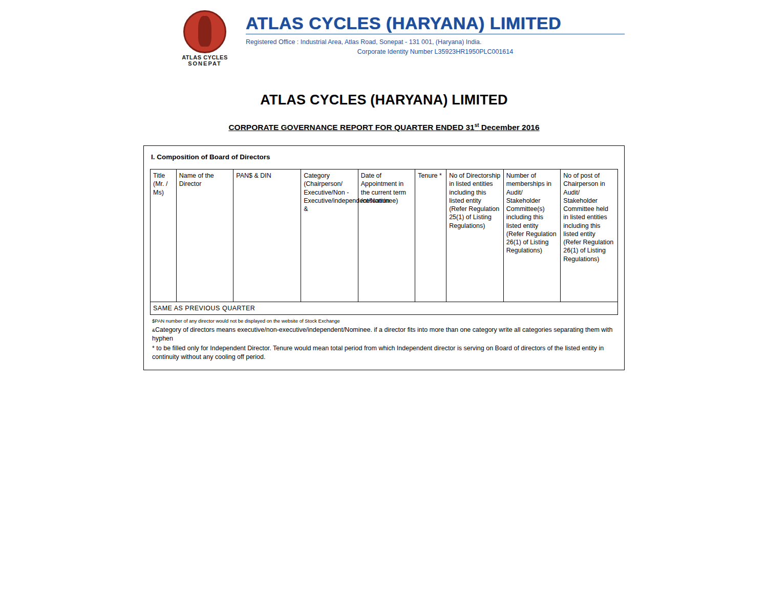ATLAS CYCLES
SONEPAT
ATLAS CYCLES (HARYANA) LIMITED
Registered Office : Industrial Area, Atlas Road, Sonepat - 131 001, (Haryana) India. Corporate Identity Number L35923HR1950PLC001614
ATLAS CYCLES (HARYANA) LIMITED
CORPORATE GOVERNANCE REPORT FOR QUARTER ENDED 31st December 2016
I. Composition of Board of Directors
| Title (Mr. / Ms) | Name of the Director | PAN$ & DIN | Category (Chairperson/ Executive/Non - Executive/independent/Nominee) & | Date of Appointment in the current term /cessation | Tenure * | No of Directorship in listed entities including this listed entity (Refer Regulation 25(1) of Listing Regulations) | Number of memberships in Audit/ Stakeholder Committee(s) including this listed entity (Refer Regulation 26(1) of Listing Regulations) | No of post of Chairperson in Audit/ Stakeholder Committee held in listed entities including this listed entity (Refer Regulation 26(1) of Listing Regulations) |
| --- | --- | --- | --- | --- | --- | --- | --- | --- |
| SAME AS PREVIOUS QUARTER |
$PAN number of any director would not be displayed on the website of Stock Exchange
&Category of directors means executive/non-executive/independent/Nominee. if a director fits into more than one category write all categories separating them with hyphen
* to be filled only for Independent Director. Tenure would mean total period from which Independent director is serving on Board of directors of the listed entity in continuity without any cooling off period.